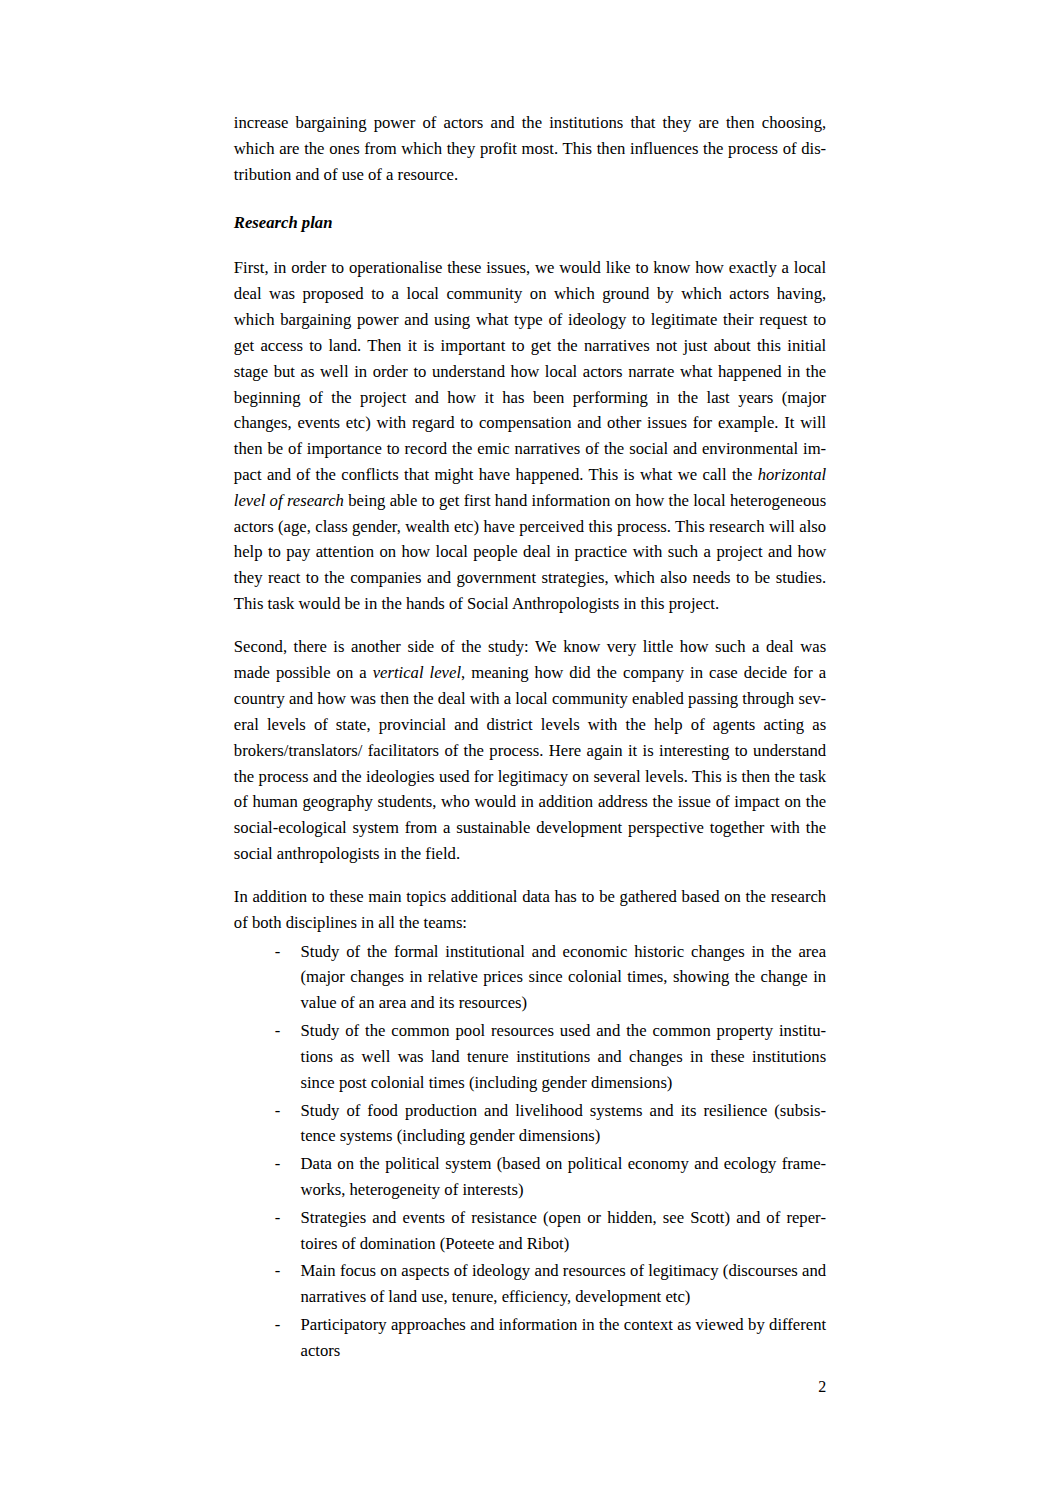increase bargaining power of actors and the institutions that they are then choosing, which are the ones from which they profit most. This then influences the process of distribution and of use of a resource.
Research plan
First, in order to operationalise these issues, we would like to know how exactly a local deal was proposed to a local community on which ground by which actors having, which bargaining power and using what type of ideology to legitimate their request to get access to land. Then it is important to get the narratives not just about this initial stage but as well in order to understand how local actors narrate what happened in the beginning of the project and how it has been performing in the last years (major changes, events etc) with regard to compensation and other issues for example. It will then be of importance to record the emic narratives of the social and environmental impact and of the conflicts that might have happened. This is what we call the horizontal level of research being able to get first hand information on how the local heterogeneous actors (age, class gender, wealth etc) have perceived this process. This research will also help to pay attention on how local people deal in practice with such a project and how they react to the companies and government strategies, which also needs to be studies. This task would be in the hands of Social Anthropologists in this project.
Second, there is another side of the study: We know very little how such a deal was made possible on a vertical level, meaning how did the company in case decide for a country and how was then the deal with a local community enabled passing through several levels of state, provincial and district levels with the help of agents acting as brokers/translators/ facilitators of the process. Here again it is interesting to understand the process and the ideologies used for legitimacy on several levels. This is then the task of human geography students, who would in addition address the issue of impact on the social-ecological system from a sustainable development perspective together with the social anthropologists in the field.
In addition to these main topics additional data has to be gathered based on the research of both disciplines in all the teams:
Study of the formal institutional and economic historic changes in the area (major changes in relative prices since colonial times, showing the change in value of an area and its resources)
Study of the common pool resources used and the common property institutions as well was land tenure institutions and changes in these institutions since post colonial times (including gender dimensions)
Study of food production and livelihood systems and its resilience (subsistence systems (including gender dimensions)
Data on the political system (based on political economy and ecology frameworks, heterogeneity of interests)
Strategies and events of resistance (open or hidden, see Scott) and of repertoires of domination (Poteete and Ribot)
Main focus on aspects of ideology and resources of legitimacy (discourses and narratives of land use, tenure, efficiency, development etc)
Participatory approaches and information in the context as viewed by different actors
2